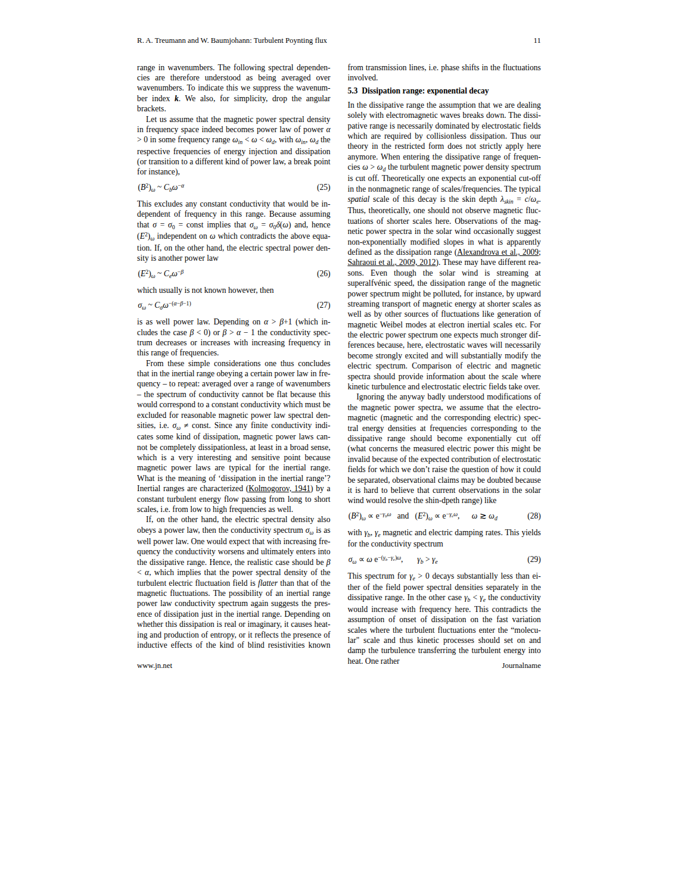R. A. Treumann and W. Baumjohann: Turbulent Poynting flux
11
range in wavenumbers. The following spectral dependencies are therefore understood as being averaged over wavenumbers. To indicate this we suppress the wavenumber index k. We also, for simplicity, drop the angular brackets.
Let us assume that the magnetic power spectral density in frequency space indeed becomes power law of power α > 0 in some frequency range ωin < ω < ωd, with ωin, ωd the respective frequencies of energy injection and dissipation (or transition to a different kind of power law, a break point for instance),
(B2)ω ~ Cbω−α
(25)
This excludes any constant conductivity that would be independent of frequency in this range. Because assuming that σ = σ0 = const implies that σω = σ0δ(ω) and, hence (E2)ω independent on ω which contradicts the above equation. If, on the other hand, the electric spectral power density is another power law
(E2)ω ~ Ceω−β
(26)
which usually is not known however, then
σω ~ Cσω−(α−β−1)
(27)
is as well power law. Depending on α > β+1 (which includes the case β < 0) or β > α − 1 the conductivity spectrum decreases or increases with increasing frequency in this range of frequencies.
From these simple considerations one thus concludes that in the inertial range obeying a certain power law in frequency – to repeat: averaged over a range of wavenumbers – the spectrum of conductivity cannot be flat because this would correspond to a constant conductivity which must be excluded for reasonable magnetic power law spectral densities, i.e. σω ≠ const. Since any finite conductivity indicates some kind of dissipation, magnetic power laws cannot be completely dissipationless, at least in a broad sense, which is a very interesting and sensitive point because magnetic power laws are typical for the inertial range. What is the meaning of ‘dissipation in the inertial range’? Inertial ranges are characterized (Kolmogorov, 1941) by a constant turbulent energy flow passing from long to short scales, i.e. from low to high frequencies as well.
If, on the other hand, the electric spectral density also obeys a power law, then the conductivity spectrum σω is as well power law. One would expect that with increasing frequency the conductivity worsens and ultimately enters into the dissipative range. Hence, the realistic case should be β < α, which implies that the power spectral density of the turbulent electric fluctuation field is flatter than that of the magnetic fluctuations. The possibility of an inertial range power law conductivity spectrum again suggests the presence of dissipation just in the inertial range. Depending on whether this dissipation is real or imaginary, it causes heating and production of entropy, or it reflects the presence of inductive effects of the kind of blind resistivities known from transmission lines, i.e. phase shifts in the fluctuations involved.
5.3 Dissipation range: exponential decay
In the dissipative range the assumption that we are dealing solely with electromagnetic waves breaks down. The dissipative range is necessarily dominated by electrostatic fields which are required by collisionless dissipation. Thus our theory in the restricted form does not strictly apply here anymore. When entering the dissipative range of frequencies ω > ωd the turbulent magnetic power density spectrum is cut off. Theoretically one expects an exponential cut-off in the nonmagnetic range of scales/frequencies. The typical spatial scale of this decay is the skin depth λskin = c/ωe. Thus, theoretically, one should not observe magnetic fluctuations of shorter scales here. Observations of the magnetic power spectra in the solar wind occasionally suggest non-exponentially modified slopes in what is apparently defined as the dissipation range (Alexandrova et al., 2009; Sahraoui et al., 2009, 2012). These may have different reasons. Even though the solar wind is streaming at superalfvénic speed, the dissipation range of the magnetic power spectrum might be polluted, for instance, by upward streaming transport of magnetic energy at shorter scales as well as by other sources of fluctuations like generation of magnetic Weibel modes at electron inertial scales etc. For the electric power spectrum one expects much stronger differences because, here, electrostatic waves will necessarily become strongly excited and will substantially modify the electric spectrum. Comparison of electric and magnetic spectra should provide information about the scale where kinetic turbulence and electrostatic electric fields take over.
Ignoring the anyway badly understood modifications of the magnetic power spectra, we assume that the electromagnetic (magnetic and the corresponding electric) spectral energy densities at frequencies corresponding to the dissipative range should become exponentially cut off (what concerns the measured electric power this might be invalid because of the expected contribution of electrostatic fields for which we don’t raise the question of how it could be separated, observational claims may be doubted because it is hard to believe that current observations in the solar wind would resolve the shin-dpeth range) like
(B2)ω ∝ e−γbω and (E2)ω ∝ e−γeω, ω ≳ ωd
(28)
with γb, γe magnetic and electric damping rates. This yields for the conductivity spectrum
σω ∝ ω e−(γb−γe)ω, γb > γe
(29)
This spectrum for γe > 0 decays substantially less than either of the field power spectral densities separately in the dissipative range. In the other case γb < γe the conductivity would increase with frequency here. This contradicts the assumption of onset of dissipation on the fast variation scales where the turbulent fluctuations enter the “molecular" scale and thus kinetic processes should set on and damp the turbulence transferring the turbulent energy into heat. One rather
www.jn.net
Journalname